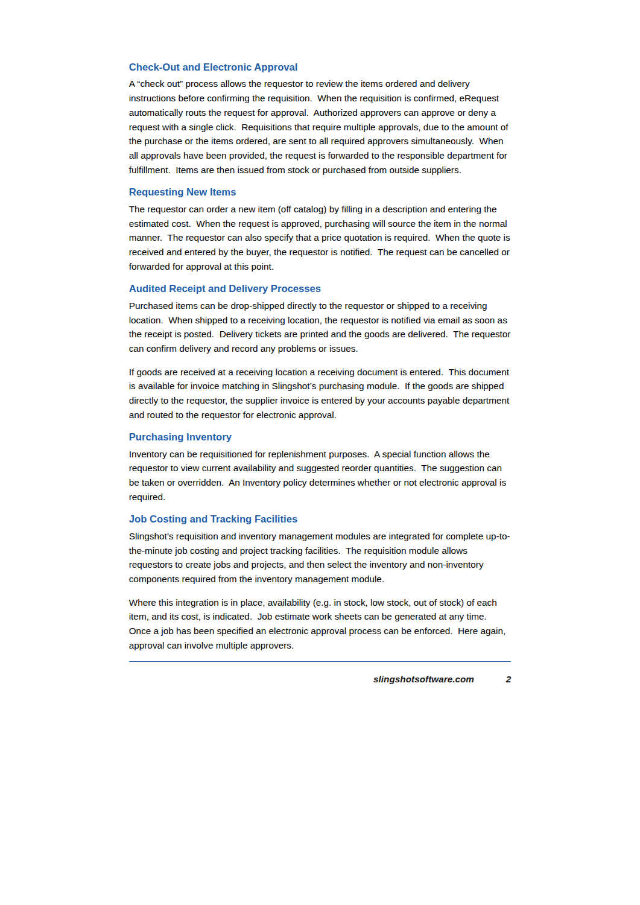Check-Out and Electronic Approval
A “check out” process allows the requestor to review the items ordered and delivery instructions before confirming the requisition. When the requisition is confirmed, eRequest automatically routs the request for approval. Authorized approvers can approve or deny a request with a single click. Requisitions that require multiple approvals, due to the amount of the purchase or the items ordered, are sent to all required approvers simultaneously. When all approvals have been provided, the request is forwarded to the responsible department for fulfillment. Items are then issued from stock or purchased from outside suppliers.
Requesting New Items
The requestor can order a new item (off catalog) by filling in a description and entering the estimated cost. When the request is approved, purchasing will source the item in the normal manner. The requestor can also specify that a price quotation is required. When the quote is received and entered by the buyer, the requestor is notified. The request can be cancelled or forwarded for approval at this point.
Audited Receipt and Delivery Processes
Purchased items can be drop-shipped directly to the requestor or shipped to a receiving location. When shipped to a receiving location, the requestor is notified via email as soon as the receipt is posted. Delivery tickets are printed and the goods are delivered. The requestor can confirm delivery and record any problems or issues.
If goods are received at a receiving location a receiving document is entered. This document is available for invoice matching in Slingshot’s purchasing module. If the goods are shipped directly to the requestor, the supplier invoice is entered by your accounts payable department and routed to the requestor for electronic approval.
Purchasing Inventory
Inventory can be requisitioned for replenishment purposes. A special function allows the requestor to view current availability and suggested reorder quantities. The suggestion can be taken or overridden. An Inventory policy determines whether or not electronic approval is required.
Job Costing and Tracking Facilities
Slingshot’s requisition and inventory management modules are integrated for complete up-to-the-minute job costing and project tracking facilities. The requisition module allows requestors to create jobs and projects, and then select the inventory and non-inventory components required from the inventory management module.
Where this integration is in place, availability (e.g. in stock, low stock, out of stock) of each item, and its cost, is indicated. Job estimate work sheets can be generated at any time. Once a job has been specified an electronic approval process can be enforced. Here again, approval can involve multiple approvers.
slingshotsoftware.com 2